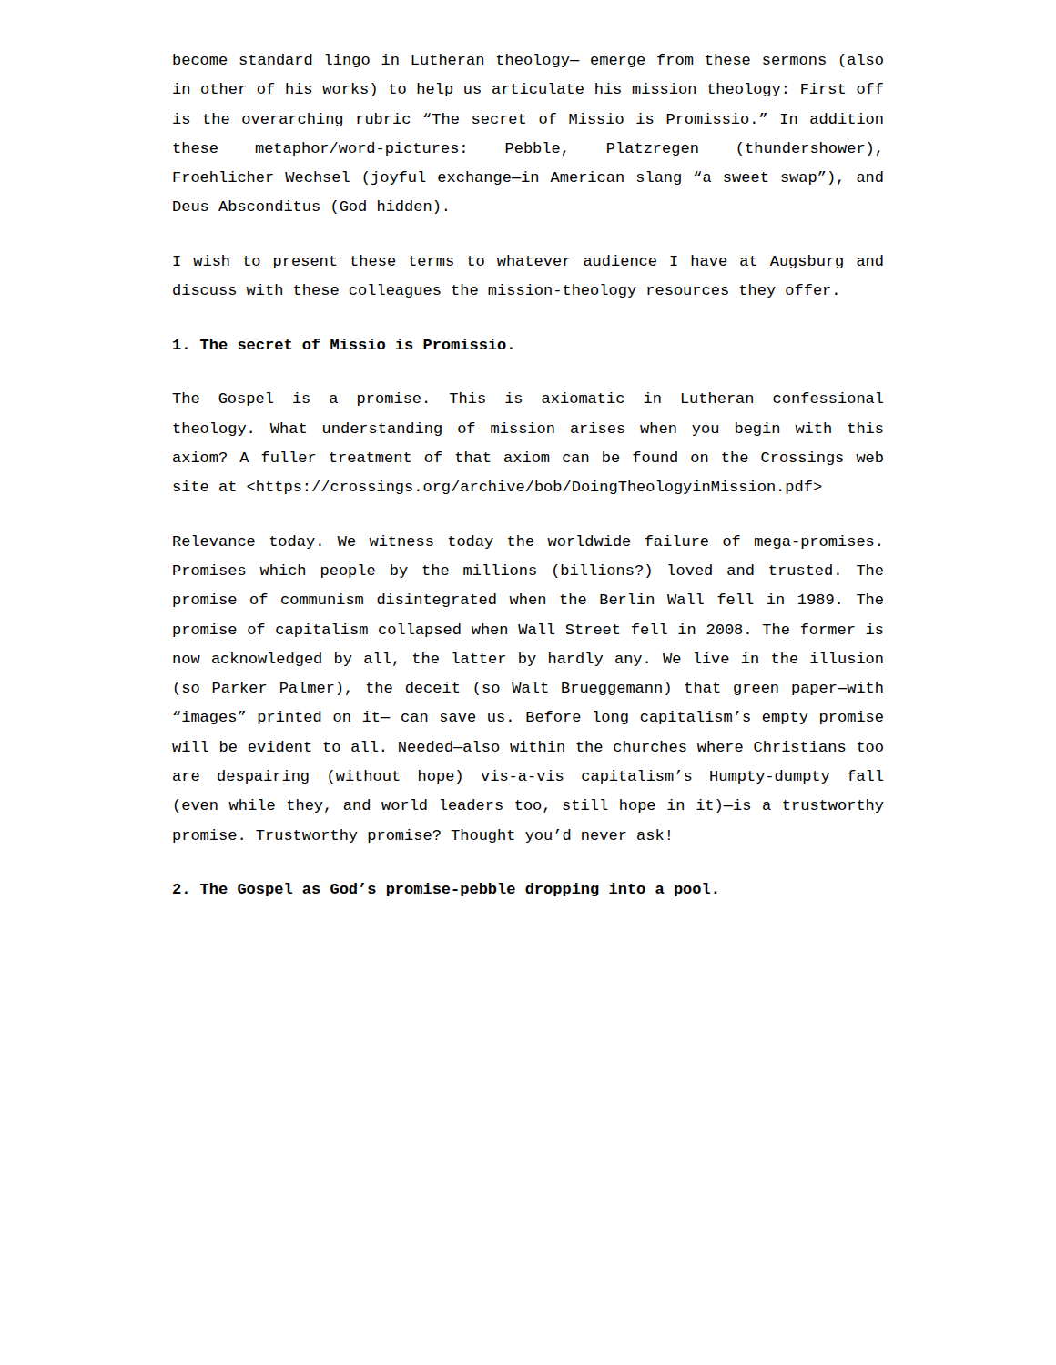become standard lingo in Lutheran theology— emerge from these sermons (also in other of his works) to help us articulate his mission theology: First off is the overarching rubric “The secret of Missio is Promissio.” In addition these metaphor/word-pictures: Pebble, Platzregen (thundershower), Froehlicher Wechsel (joyful exchange—in American slang “a sweet swap”), and Deus Absconditus (God hidden).
I wish to present these terms to whatever audience I have at Augsburg and discuss with these colleagues the mission-theology resources they offer.
1. The secret of Missio is Promissio.
The Gospel is a promise. This is axiomatic in Lutheran confessional theology. What understanding of mission arises when you begin with this axiom? A fuller treatment of that axiom can be found on the Crossings web site at <https://crossings.org/archive/bob/DoingTheologyinMission.pdf>
Relevance today. We witness today the worldwide failure of mega-promises. Promises which people by the millions (billions?) loved and trusted. The promise of communism disintegrated when the Berlin Wall fell in 1989. The promise of capitalism collapsed when Wall Street fell in 2008. The former is now acknowledged by all, the latter by hardly any. We live in the illusion (so Parker Palmer), the deceit (so Walt Brueggemann) that green paper—with “images” printed on it— can save us. Before long capitalism’s empty promise will be evident to all. Needed—also within the churches where Christians too are despairing (without hope) vis-a-vis capitalism’s Humpty-dumpty fall (even while they, and world leaders too, still hope in it)—is a trustworthy promise. Trustworthy promise? Thought you’d never ask!
2. The Gospel as God’s promise-pebble dropping into a pool.